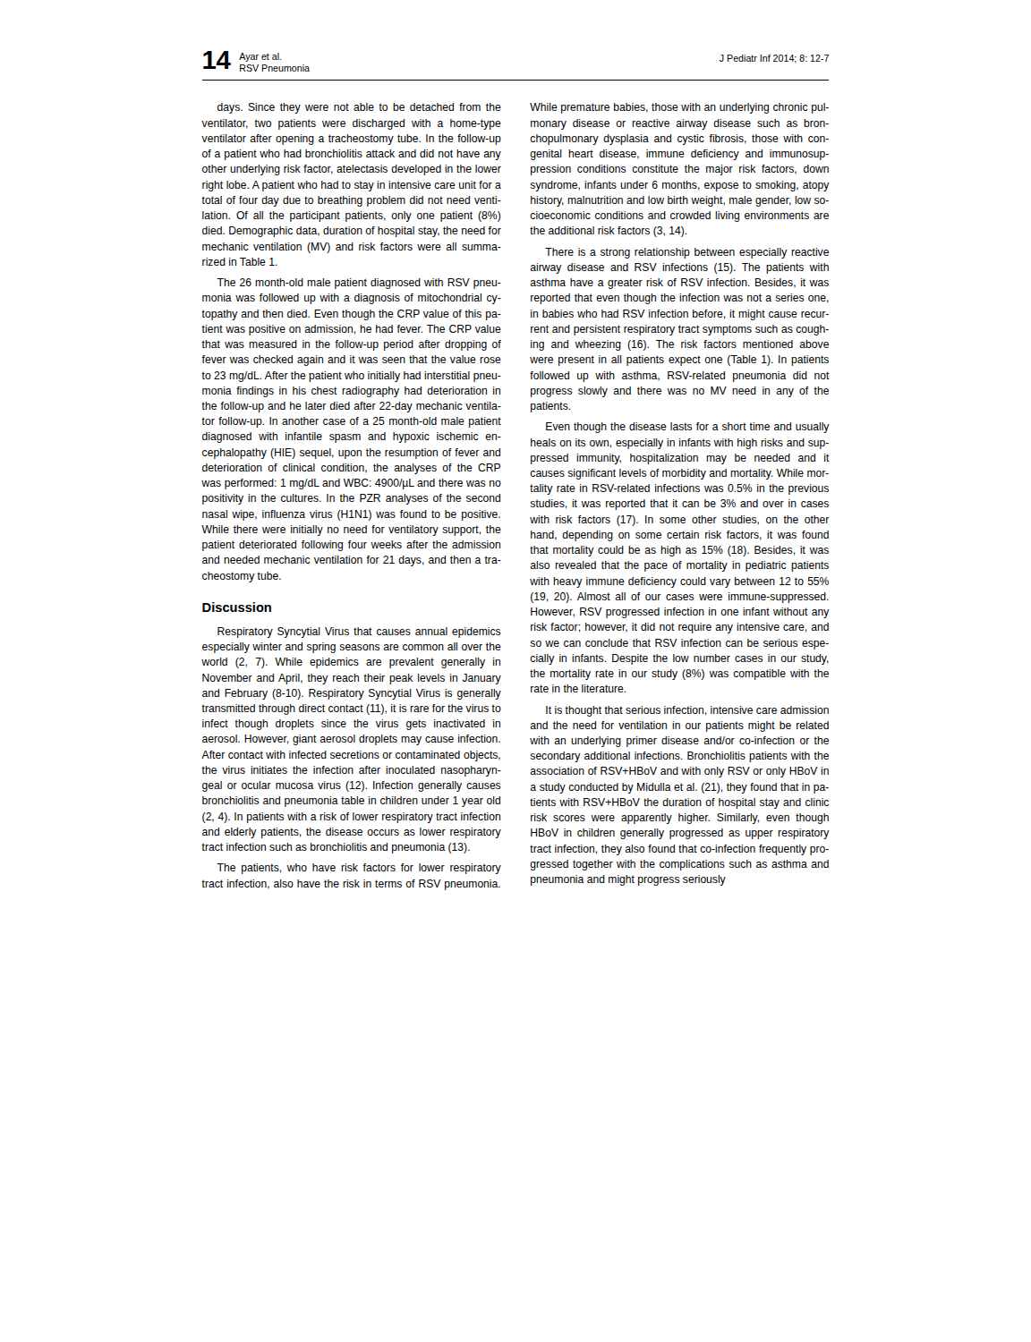14
Ayar et al.
RSV Pneumonia
J Pediatr Inf 2014; 8: 12-7
days. Since they were not able to be detached from the ventilator, two patients were discharged with a home-type ventilator after opening a tracheostomy tube. In the follow-up of a patient who had bronchiolitis attack and did not have any other underlying risk factor, atelectasis developed in the lower right lobe. A patient who had to stay in intensive care unit for a total of four day due to breathing problem did not need ventilation. Of all the participant patients, only one patient (8%) died. Demographic data, duration of hospital stay, the need for mechanic ventilation (MV) and risk factors were all summarized in Table 1.
The 26 month-old male patient diagnosed with RSV pneumonia was followed up with a diagnosis of mitochondrial cytopathy and then died. Even though the CRP value of this patient was positive on admission, he had fever. The CRP value that was measured in the follow-up period after dropping of fever was checked again and it was seen that the value rose to 23 mg/dL. After the patient who initially had interstitial pneumonia findings in his chest radiography had deterioration in the follow-up and he later died after 22-day mechanic ventilator follow-up. In another case of a 25 month-old male patient diagnosed with infantile spasm and hypoxic ischemic encephalopathy (HIE) sequel, upon the resumption of fever and deterioration of clinical condition, the analyses of the CRP was performed: 1 mg/dL and WBC: 4900/µL and there was no positivity in the cultures. In the PZR analyses of the second nasal wipe, influenza virus (H1N1) was found to be positive. While there were initially no need for ventilatory support, the patient deteriorated following four weeks after the admission and needed mechanic ventilation for 21 days, and then a tracheostomy tube.
Discussion
Respiratory Syncytial Virus that causes annual epidemics especially winter and spring seasons are common all over the world (2, 7). While epidemics are prevalent generally in November and April, they reach their peak levels in January and February (8-10). Respiratory Syncytial Virus is generally transmitted through direct contact (11), it is rare for the virus to infect though droplets since the virus gets inactivated in aerosol. However, giant aerosol droplets may cause infection. After contact with infected secretions or contaminated objects, the virus initiates the infection after inoculated nasopharyngeal or ocular mucosa virus (12). Infection generally causes bronchiolitis and pneumonia table in children under 1 year old (2, 4). In patients with a risk of lower respiratory tract infection and elderly patients, the disease occurs as lower respiratory tract infection such as bronchiolitis and pneumonia (13).
The patients, who have risk factors for lower respiratory tract infection, also have the risk in terms of RSV pneumonia. While premature babies, those with an underlying chronic pulmonary disease or reactive airway disease such as bronchopulmonary dysplasia and cystic fibrosis, those with congenital heart disease, immune deficiency and immunosuppression conditions constitute the major risk factors, down syndrome, infants under 6 months, expose to smoking, atopy history, malnutrition and low birth weight, male gender, low socioeconomic conditions and crowded living environments are the additional risk factors (3, 14).
There is a strong relationship between especially reactive airway disease and RSV infections (15). The patients with asthma have a greater risk of RSV infection. Besides, it was reported that even though the infection was not a series one, in babies who had RSV infection before, it might cause recurrent and persistent respiratory tract symptoms such as coughing and wheezing (16). The risk factors mentioned above were present in all patients expect one (Table 1). In patients followed up with asthma, RSV-related pneumonia did not progress slowly and there was no MV need in any of the patients.
Even though the disease lasts for a short time and usually heals on its own, especially in infants with high risks and suppressed immunity, hospitalization may be needed and it causes significant levels of morbidity and mortality. While mortality rate in RSV-related infections was 0.5% in the previous studies, it was reported that it can be 3% and over in cases with risk factors (17). In some other studies, on the other hand, depending on some certain risk factors, it was found that mortality could be as high as 15% (18). Besides, it was also revealed that the pace of mortality in pediatric patients with heavy immune deficiency could vary between 12 to 55% (19, 20). Almost all of our cases were immune-suppressed. However, RSV progressed infection in one infant without any risk factor; however, it did not require any intensive care, and so we can conclude that RSV infection can be serious especially in infants. Despite the low number cases in our study, the mortality rate in our study (8%) was compatible with the rate in the literature.
It is thought that serious infection, intensive care admission and the need for ventilation in our patients might be related with an underlying primer disease and/or co-infection or the secondary additional infections. Bronchiolitis patients with the association of RSV+HBoV and with only RSV or only HBoV in a study conducted by Midulla et al. (21), they found that in patients with RSV+HBoV the duration of hospital stay and clinic risk scores were apparently higher. Similarly, even though HBoV in children generally progressed as upper respiratory tract infection, they also found that co-infection frequently progressed together with the complications such as asthma and pneumonia and might progress seriously